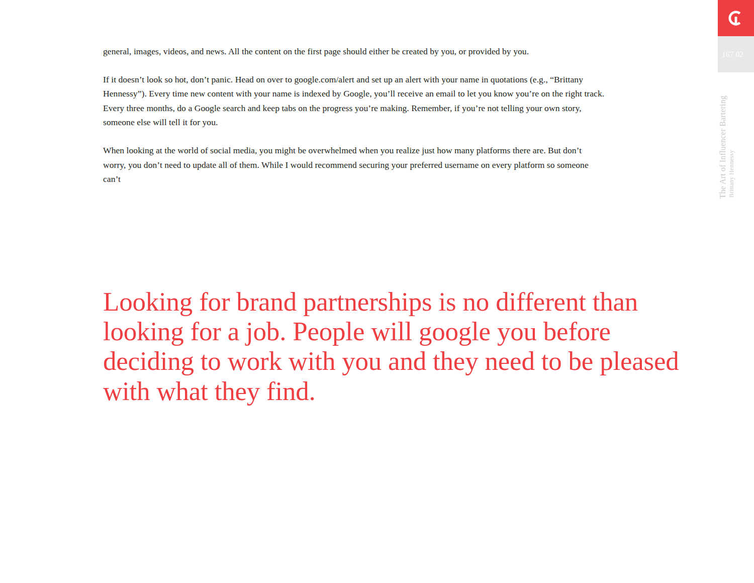167.02
The Art of Influencer Bartering Brittany Hennessy
general, images, videos, and news. All the content on the first page should either be created by you, or provided by you.
If it doesn’t look so hot, don’t panic. Head on over to google.com/alert and set up an alert with your name in quotations (e.g., “Brittany Hennessy”). Every time new content with your name is indexed by Google, you’ll receive an email to let you know you’re on the right track. Every three months, do a Google search and keep tabs on the progress you’re making. Remember, if you’re not telling your own story, someone else will tell it for you.
When looking at the world of social media, you might be overwhelmed when you realize just how many platforms there are. But don’t worry, you don’t need to update all of them. While I would recommend securing your preferred username on every platform so someone can’t
Looking for brand partnerships is no different than looking for a job. People will google you before deciding to work with you and they need to be pleased with what they find.